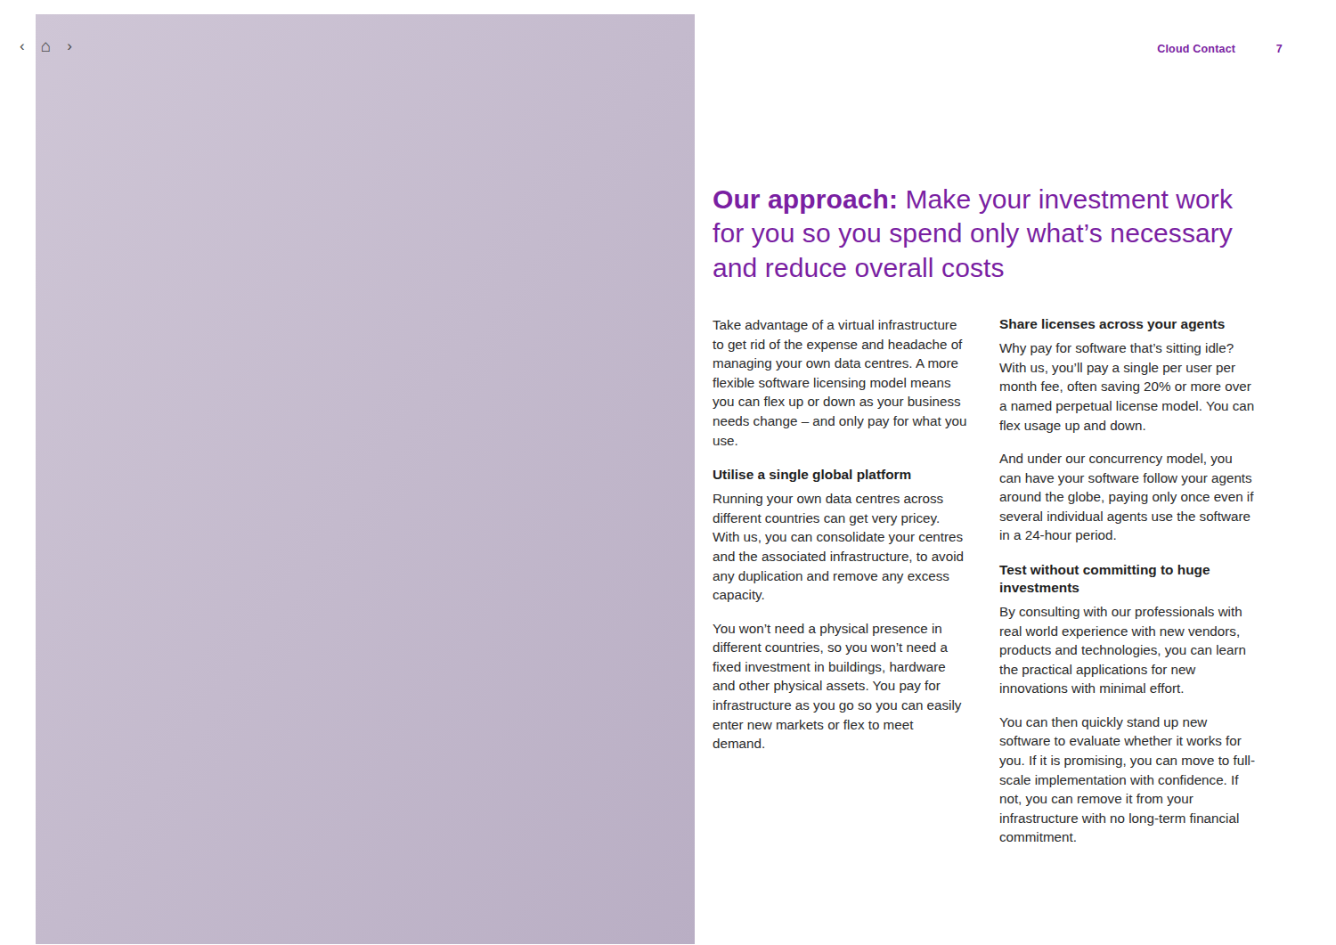‹ ⌂ ›
Cloud Contact 7
Our approach: Make your investment work for you so you spend only what’s necessary and reduce overall costs
Take advantage of a virtual infrastructure to get rid of the expense and headache of managing your own data centres. A more flexible software licensing model means you can flex up or down as your business needs change – and only pay for what you use.
Utilise a single global platform
Running your own data centres across different countries can get very pricey. With us, you can consolidate your centres and the associated infrastructure, to avoid any duplication and remove any excess capacity.
You won’t need a physical presence in different countries, so you won’t need a fixed investment in buildings, hardware and other physical assets. You pay for infrastructure as you go so you can easily enter new markets or flex to meet demand.
Share licenses across your agents
Why pay for software that’s sitting idle? With us, you’ll pay a single per user per month fee, often saving 20% or more over a named perpetual license model. You can flex usage up and down.
And under our concurrency model, you can have your software follow your agents around the globe, paying only once even if several individual agents use the software in a 24-hour period.
Test without committing to huge investments
By consulting with our professionals with real world experience with new vendors, products and technologies, you can learn the practical applications for new innovations with minimal effort.
You can then quickly stand up new software to evaluate whether it works for you. If it is promising, you can move to full-scale implementation with confidence. If not, you can remove it from your infrastructure with no long-term financial commitment.